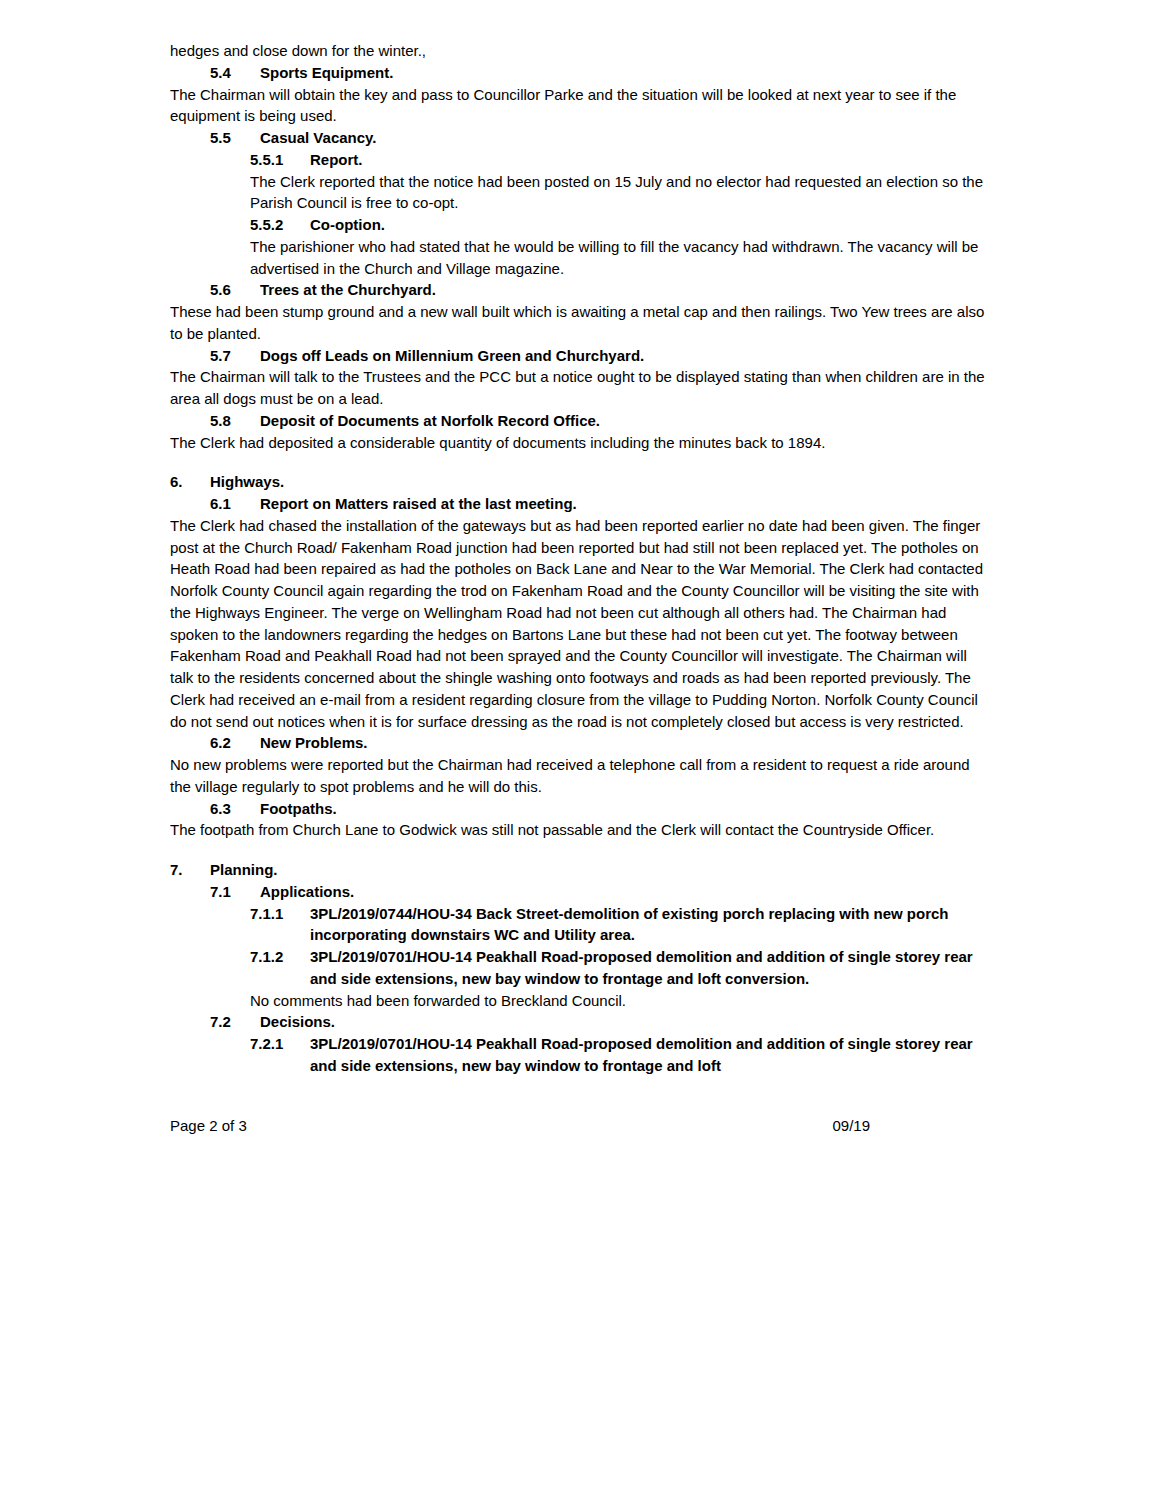hedges and close down for the winter.,
5.4
Sports Equipment.
The Chairman will obtain the key and pass to Councillor Parke and the situation will be looked at next year to see if the equipment is being used.
5.5
Casual Vacancy.
5.5.1
Report.
The Clerk reported that the notice had been posted on 15 July and no elector had requested an election so the Parish Council is free to co-opt.
5.5.2
Co-option.
The parishioner who had stated that he would be willing to fill the vacancy had withdrawn. The vacancy will be advertised in the Church and Village magazine.
5.6
Trees at the Churchyard.
These had been stump ground and a new wall built which is awaiting a metal cap and then railings. Two Yew trees are also to be planted.
5.7
Dogs off Leads on Millennium Green and Churchyard.
The Chairman will talk to the Trustees and the PCC but a notice ought to be displayed stating than when children are in the area all dogs must be on a lead.
5.8
Deposit of Documents at Norfolk Record Office.
The Clerk had deposited a considerable quantity of documents including the minutes back to 1894.
6.
Highways.
6.1
Report on Matters raised at the last meeting.
The Clerk had chased the installation of the gateways but as had been reported earlier no date had been given. The finger post at the Church Road/ Fakenham Road junction had been reported but had still not been replaced yet. The potholes on Heath Road had been repaired as had the potholes on Back Lane and Near to the War Memorial. The Clerk had contacted Norfolk County Council again regarding the trod on Fakenham Road and the County Councillor will be visiting the site with the Highways Engineer. The verge on Wellingham Road had not been cut although all others had. The Chairman had spoken to the landowners regarding the hedges on Bartons Lane but these had not been cut yet. The footway between Fakenham Road and Peakhall Road had not been sprayed and the County Councillor will investigate. The Chairman will talk to the residents concerned about the shingle washing onto footways and roads as had been reported previously. The Clerk had received an e-mail from a resident regarding closure from the village to Pudding Norton. Norfolk County Council do not send out notices when it is for surface dressing as the road is not completely closed but access is very restricted.
6.2
New Problems.
No new problems were reported but the Chairman had received a telephone call from a resident to request a ride around the village regularly to spot problems and he will do this.
6.3
Footpaths.
The footpath from Church Lane to Godwick was still not passable and the Clerk will contact the Countryside Officer.
7.
Planning.
7.1
Applications.
7.1.1
3PL/2019/0744/HOU-34 Back Street-demolition of existing porch replacing with new porch incorporating downstairs WC and Utility area.
7.1.2
3PL/2019/0701/HOU-14 Peakhall Road-proposed demolition and addition of single storey rear and side extensions, new bay window to frontage and loft conversion.
No comments had been forwarded to Breckland Council.
7.2
Decisions.
7.2.1
3PL/2019/0701/HOU-14 Peakhall Road-proposed demolition and addition of single storey rear and side extensions, new bay window to frontage and loft
Page 2 of 3
09/19